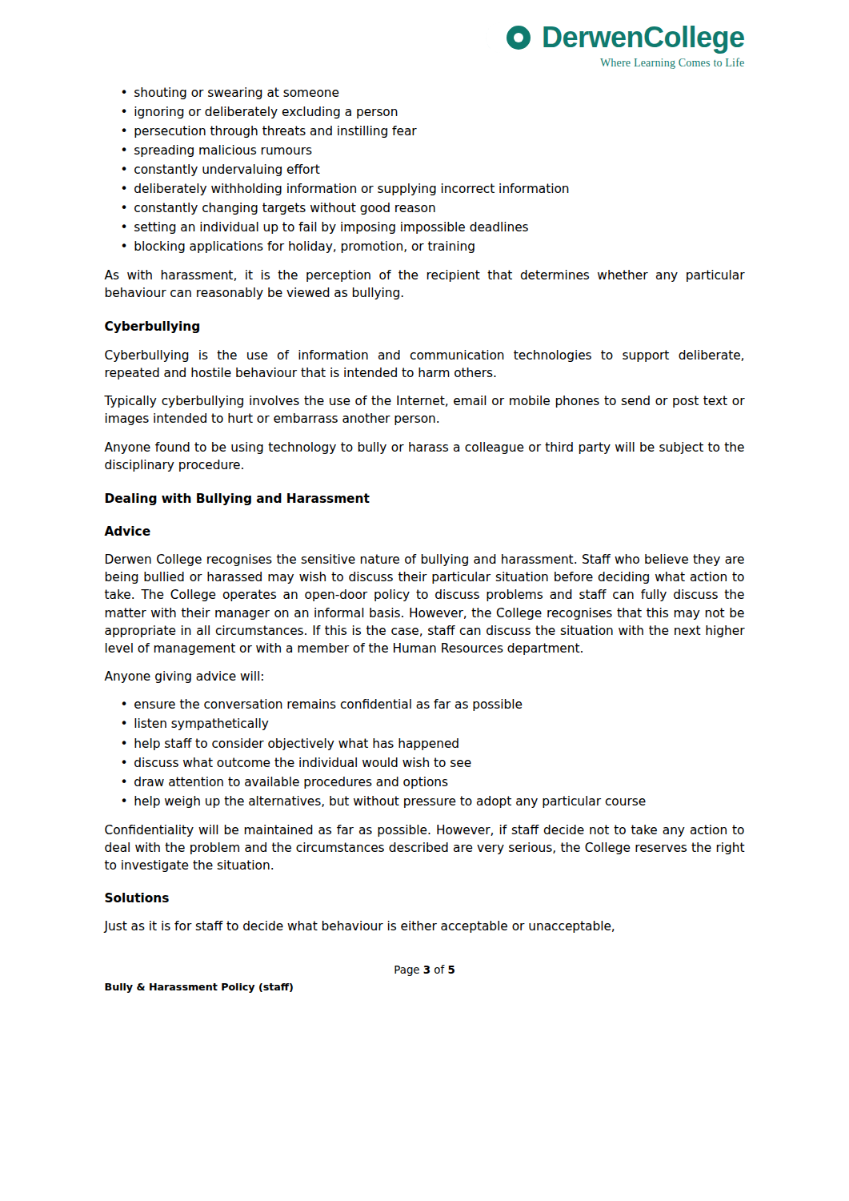Derwen College
Where Learning Comes to Life
shouting or swearing at someone
ignoring or deliberately excluding a person
persecution through threats and instilling fear
spreading malicious rumours
constantly undervaluing effort
deliberately withholding information or supplying incorrect information
constantly changing targets without good reason
setting an individual up to fail by imposing impossible deadlines
blocking applications for holiday, promotion, or training
As with harassment, it is the perception of the recipient that determines whether any particular behaviour can reasonably be viewed as bullying.
Cyberbullying
Cyberbullying is the use of information and communication technologies to support deliberate, repeated and hostile behaviour that is intended to harm others.
Typically cyberbullying involves the use of the Internet, email or mobile phones to send or post text or images intended to hurt or embarrass another person.
Anyone found to be using technology to bully or harass a colleague or third party will be subject to the disciplinary procedure.
Dealing with Bullying and Harassment
Advice
Derwen College recognises the sensitive nature of bullying and harassment. Staff who believe they are being bullied or harassed may wish to discuss their particular situation before deciding what action to take. The College operates an open-door policy to discuss problems and staff can fully discuss the matter with their manager on an informal basis. However, the College recognises that this may not be appropriate in all circumstances. If this is the case, staff can discuss the situation with the next higher level of management or with a member of the Human Resources department.
Anyone giving advice will:
ensure the conversation remains confidential as far as possible
listen sympathetically
help staff to consider objectively what has happened
discuss what outcome the individual would wish to see
draw attention to available procedures and options
help weigh up the alternatives, but without pressure to adopt any particular course
Confidentiality will be maintained as far as possible. However, if staff decide not to take any action to deal with the problem and the circumstances described are very serious, the College reserves the right to investigate the situation.
Solutions
Just as it is for staff to decide what behaviour is either acceptable or unacceptable,
Page 3 of 5
Bully & Harassment Policy (staff)